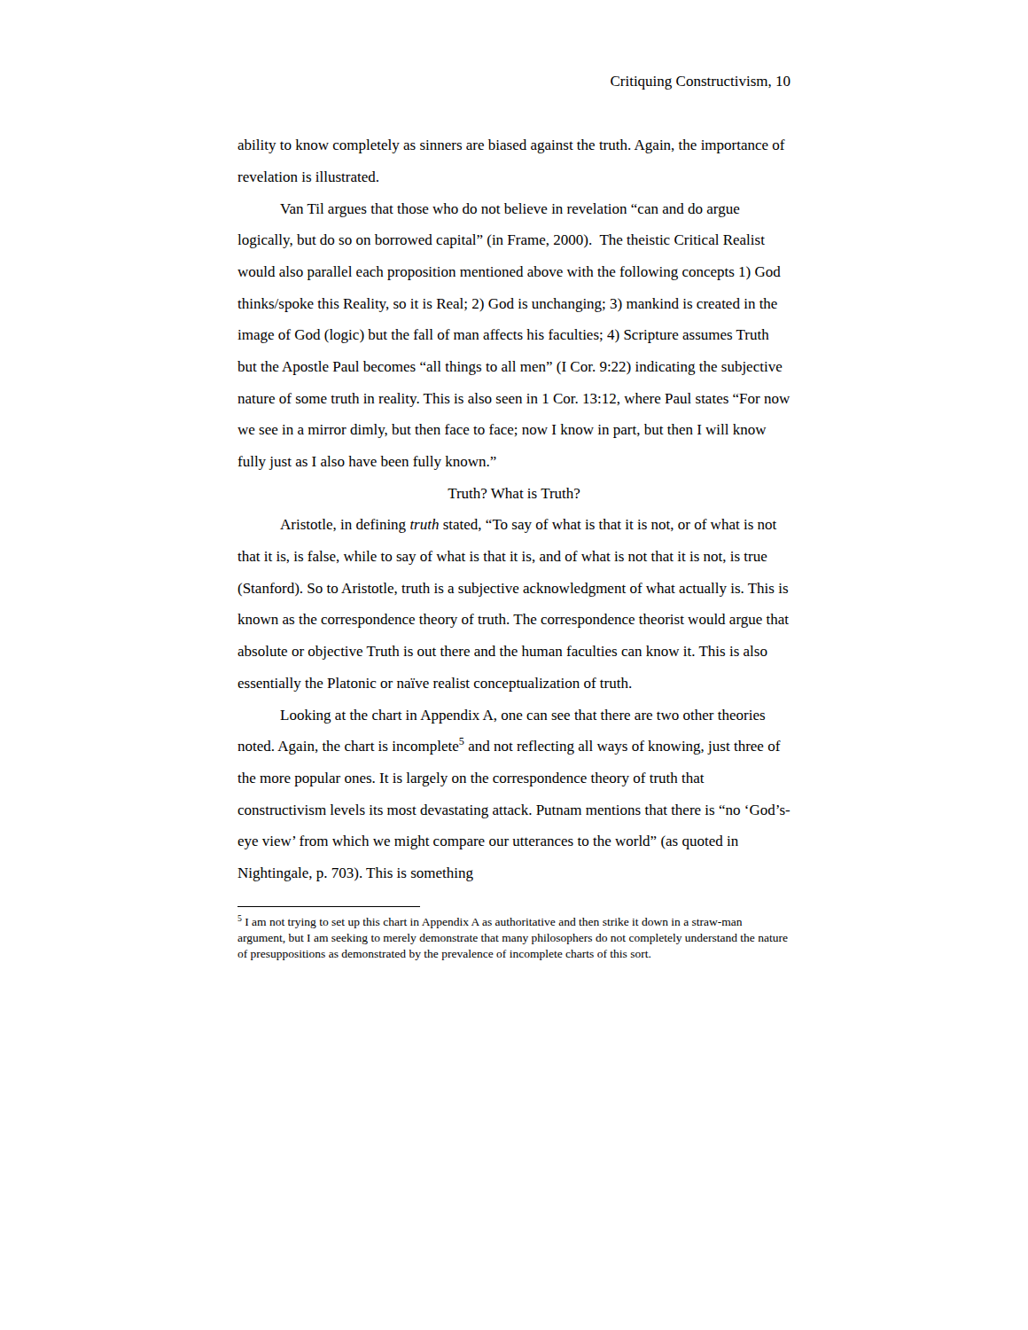Critiquing Constructivism, 10
ability to know completely as sinners are biased against the truth. Again, the importance of revelation is illustrated.
Van Til argues that those who do not believe in revelation “can and do argue logically, but do so on borrowed capital” (in Frame, 2000). The theistic Critical Realist would also parallel each proposition mentioned above with the following concepts 1) God thinks/spoke this Reality, so it is Real; 2) God is unchanging; 3) mankind is created in the image of God (logic) but the fall of man affects his faculties; 4) Scripture assumes Truth but the Apostle Paul becomes “all things to all men” (I Cor. 9:22) indicating the subjective nature of some truth in reality. This is also seen in 1 Cor. 13:12, where Paul states “For now we see in a mirror dimly, but then face to face; now I know in part, but then I will know fully just as I also have been fully known.”
Truth? What is Truth?
Aristotle, in defining truth stated, “To say of what is that it is not, or of what is not that it is, is false, while to say of what is that it is, and of what is not that it is not, is true (Stanford). So to Aristotle, truth is a subjective acknowledgment of what actually is. This is known as the correspondence theory of truth. The correspondence theorist would argue that absolute or objective Truth is out there and the human faculties can know it. This is also essentially the Platonic or naïve realist conceptualization of truth.
Looking at the chart in Appendix A, one can see that there are two other theories noted. Again, the chart is incomplete5 and not reflecting all ways of knowing, just three of the more popular ones. It is largely on the correspondence theory of truth that constructivism levels its most devastating attack. Putnam mentions that there is “no ‘God’s-eye view’ from which we might compare our utterances to the world” (as quoted in Nightingale, p. 703). This is something
5 I am not trying to set up this chart in Appendix A as authoritative and then strike it down in a straw-man argument, but I am seeking to merely demonstrate that many philosophers do not completely understand the nature of presuppositions as demonstrated by the prevalence of incomplete charts of this sort.